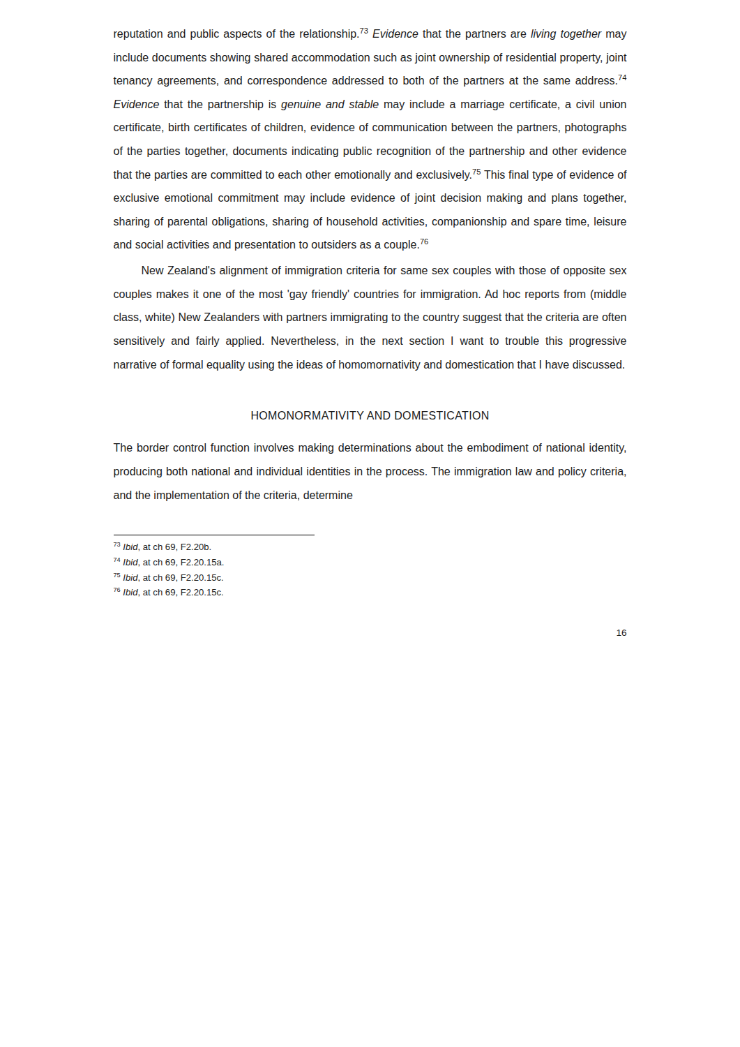reputation and public aspects of the relationship.73 Evidence that the partners are living together may include documents showing shared accommodation such as joint ownership of residential property, joint tenancy agreements, and correspondence addressed to both of the partners at the same address.74 Evidence that the partnership is genuine and stable may include a marriage certificate, a civil union certificate, birth certificates of children, evidence of communication between the partners, photographs of the parties together, documents indicating public recognition of the partnership and other evidence that the parties are committed to each other emotionally and exclusively.75 This final type of evidence of exclusive emotional commitment may include evidence of joint decision making and plans together, sharing of parental obligations, sharing of household activities, companionship and spare time, leisure and social activities and presentation to outsiders as a couple.76
New Zealand's alignment of immigration criteria for same sex couples with those of opposite sex couples makes it one of the most 'gay friendly' countries for immigration. Ad hoc reports from (middle class, white) New Zealanders with partners immigrating to the country suggest that the criteria are often sensitively and fairly applied. Nevertheless, in the next section I want to trouble this progressive narrative of formal equality using the ideas of homomornativity and domestication that I have discussed.
HOMONORMATIVITY AND DOMESTICATION
The border control function involves making determinations about the embodiment of national identity, producing both national and individual identities in the process. The immigration law and policy criteria, and the implementation of the criteria, determine
73 Ibid, at ch 69, F2.20b.
74 Ibid, at ch 69, F2.20.15a.
75 Ibid, at ch 69, F2.20.15c.
76 Ibid, at ch 69, F2.20.15c.
16